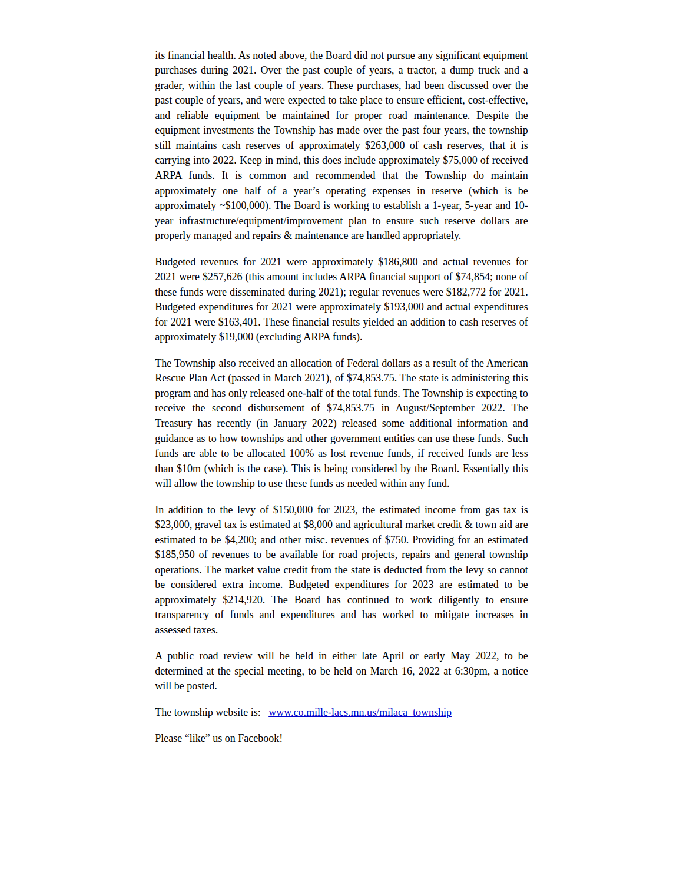its financial health. As noted above, the Board did not pursue any significant equipment purchases during 2021. Over the past couple of years, a tractor, a dump truck and a grader, within the last couple of years. These purchases, had been discussed over the past couple of years, and were expected to take place to ensure efficient, cost-effective, and reliable equipment be maintained for proper road maintenance. Despite the equipment investments the Township has made over the past four years, the township still maintains cash reserves of approximately $263,000 of cash reserves, that it is carrying into 2022. Keep in mind, this does include approximately $75,000 of received ARPA funds. It is common and recommended that the Township do maintain approximately one half of a year’s operating expenses in reserve (which is be approximately ~$100,000). The Board is working to establish a 1-year, 5-year and 10-year infrastructure/equipment/improvement plan to ensure such reserve dollars are properly managed and repairs & maintenance are handled appropriately.
Budgeted revenues for 2021 were approximately $186,800 and actual revenues for 2021 were $257,626 (this amount includes ARPA financial support of $74,854; none of these funds were disseminated during 2021); regular revenues were $182,772 for 2021. Budgeted expenditures for 2021 were approximately $193,000 and actual expenditures for 2021 were $163,401. These financial results yielded an addition to cash reserves of approximately $19,000 (excluding ARPA funds).
The Township also received an allocation of Federal dollars as a result of the American Rescue Plan Act (passed in March 2021), of $74,853.75. The state is administering this program and has only released one-half of the total funds. The Township is expecting to receive the second disbursement of $74,853.75 in August/September 2022. The Treasury has recently (in January 2022) released some additional information and guidance as to how townships and other government entities can use these funds. Such funds are able to be allocated 100% as lost revenue funds, if received funds are less than $10m (which is the case). This is being considered by the Board. Essentially this will allow the township to use these funds as needed within any fund.
In addition to the levy of $150,000 for 2023, the estimated income from gas tax is $23,000, gravel tax is estimated at $8,000 and agricultural market credit & town aid are estimated to be $4,200; and other misc. revenues of $750. Providing for an estimated $185,950 of revenues to be available for road projects, repairs and general township operations. The market value credit from the state is deducted from the levy so cannot be considered extra income. Budgeted expenditures for 2023 are estimated to be approximately $214,920. The Board has continued to work diligently to ensure transparency of funds and expenditures and has worked to mitigate increases in assessed taxes.
A public road review will be held in either late April or early May 2022, to be determined at the special meeting, to be held on March 16, 2022 at 6:30pm, a notice will be posted.
The township website is: www.co.mille-lacs.mn.us/milaca_township
Please “like” us on Facebook!